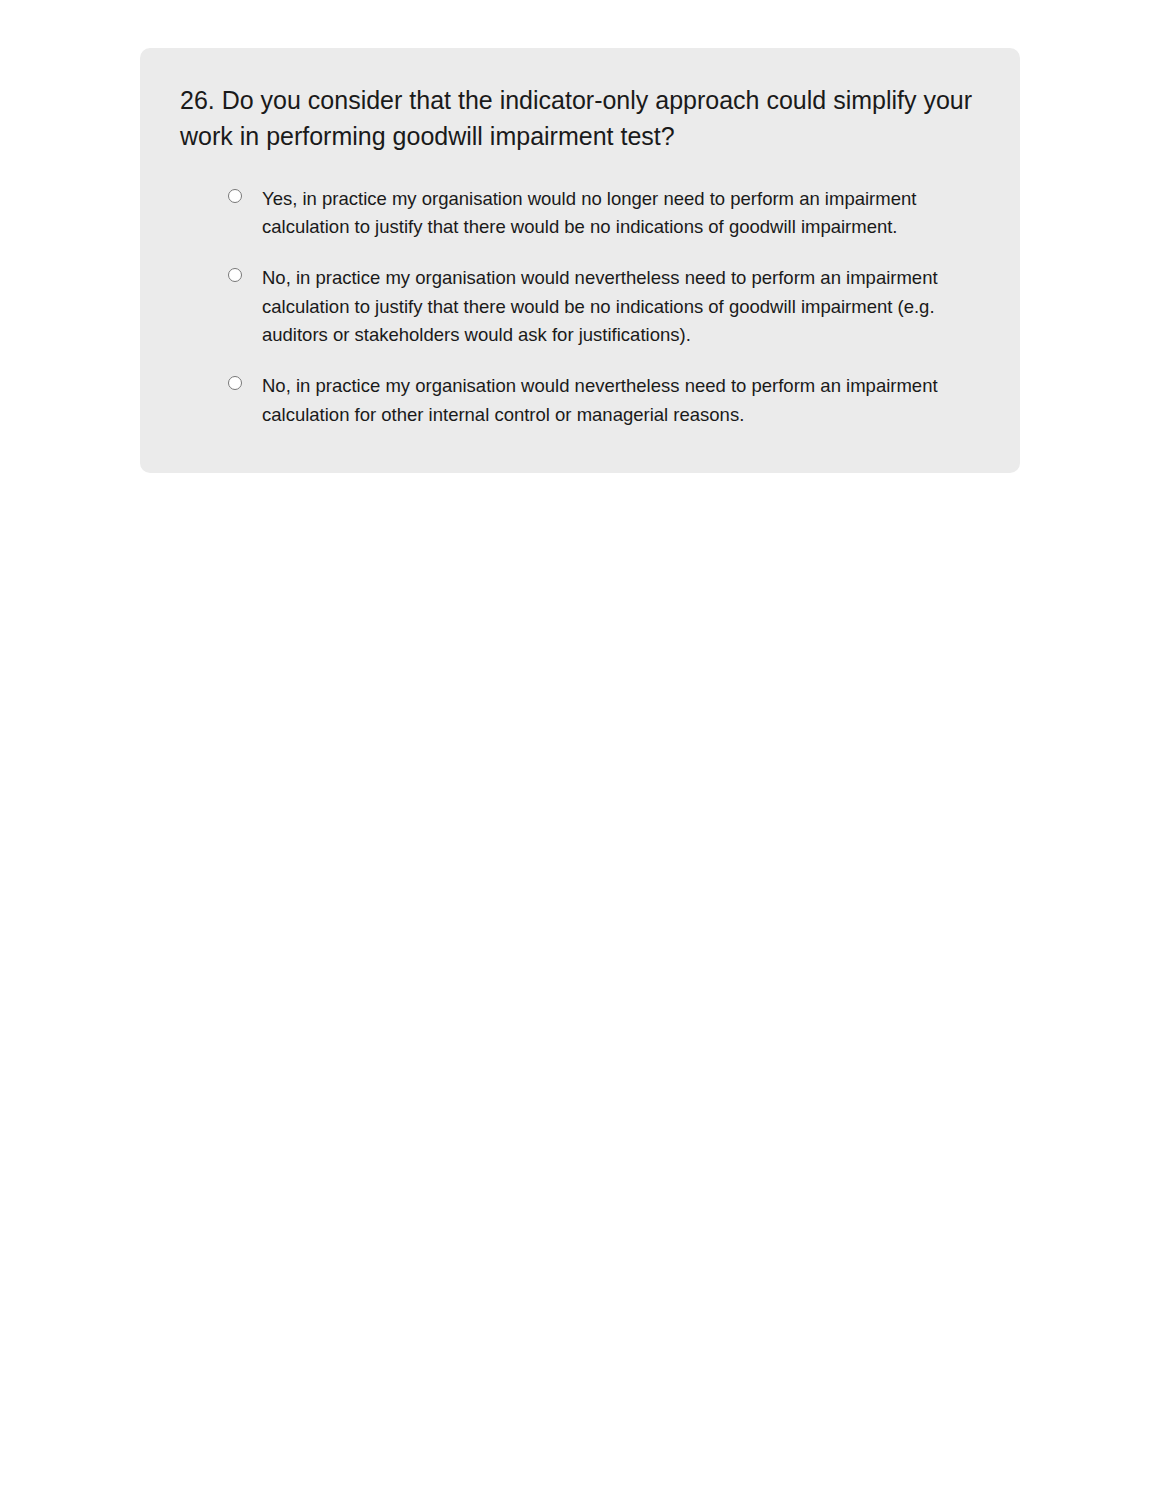26. Do you consider that the indicator-only approach could simplify your work in performing goodwill impairment test?
Yes, in practice my organisation would no longer need to perform an impairment calculation to justify that there would be no indications of goodwill impairment.
No, in practice my organisation would nevertheless need to perform an impairment calculation to justify that there would be no indications of goodwill impairment (e.g. auditors or stakeholders would ask for justifications).
No, in practice my organisation would nevertheless need to perform an impairment calculation for other internal control or managerial reasons.